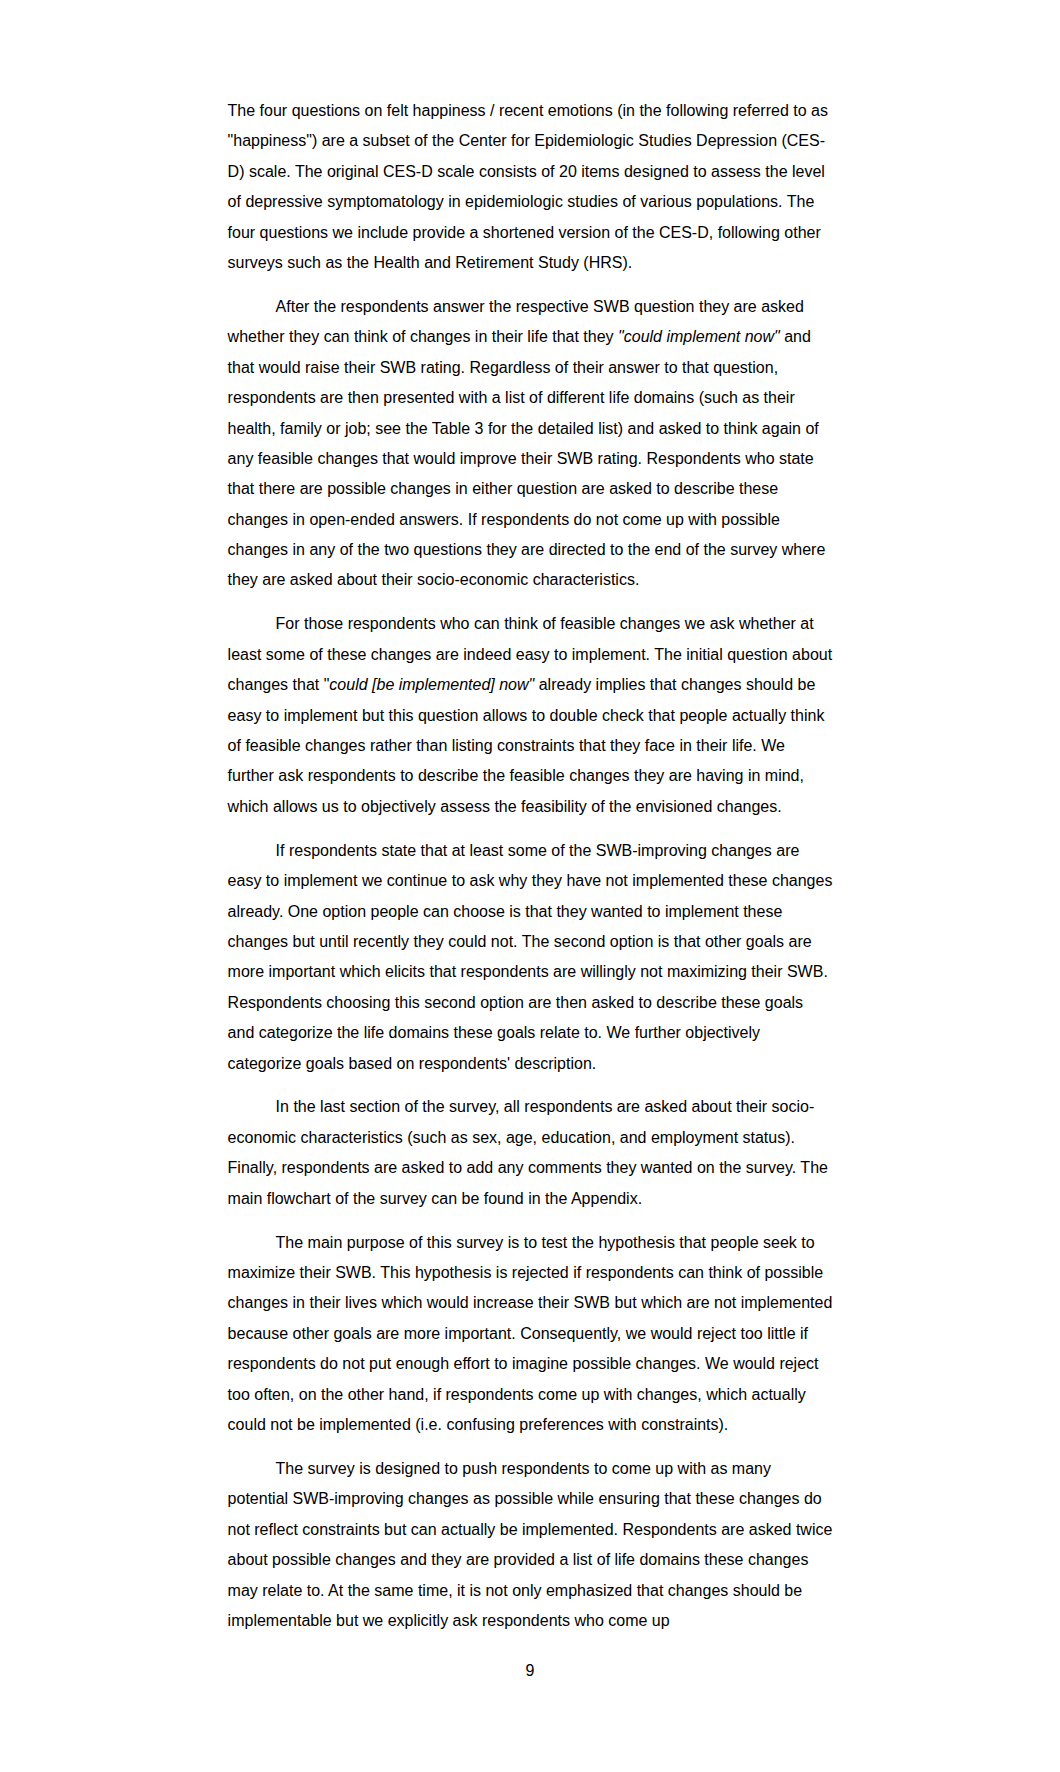The four questions on felt happiness / recent emotions (in the following referred to as "happiness") are a subset of the Center for Epidemiologic Studies Depression (CES-D) scale. The original CES-D scale consists of 20 items designed to assess the level of depressive symptomatology in epidemiologic studies of various populations. The four questions we include provide a shortened version of the CES-D, following other surveys such as the Health and Retirement Study (HRS).
After the respondents answer the respective SWB question they are asked whether they can think of changes in their life that they "could implement now" and that would raise their SWB rating. Regardless of their answer to that question, respondents are then presented with a list of different life domains (such as their health, family or job; see the Table 3 for the detailed list) and asked to think again of any feasible changes that would improve their SWB rating. Respondents who state that there are possible changes in either question are asked to describe these changes in open-ended answers. If respondents do not come up with possible changes in any of the two questions they are directed to the end of the survey where they are asked about their socio-economic characteristics.
For those respondents who can think of feasible changes we ask whether at least some of these changes are indeed easy to implement. The initial question about changes that "could [be implemented] now" already implies that changes should be easy to implement but this question allows to double check that people actually think of feasible changes rather than listing constraints that they face in their life. We further ask respondents to describe the feasible changes they are having in mind, which allows us to objectively assess the feasibility of the envisioned changes.
If respondents state that at least some of the SWB-improving changes are easy to implement we continue to ask why they have not implemented these changes already. One option people can choose is that they wanted to implement these changes but until recently they could not. The second option is that other goals are more important which elicits that respondents are willingly not maximizing their SWB. Respondents choosing this second option are then asked to describe these goals and categorize the life domains these goals relate to. We further objectively categorize goals based on respondents' description.
In the last section of the survey, all respondents are asked about their socio-economic characteristics (such as sex, age, education, and employment status). Finally, respondents are asked to add any comments they wanted on the survey. The main flowchart of the survey can be found in the Appendix.
The main purpose of this survey is to test the hypothesis that people seek to maximize their SWB. This hypothesis is rejected if respondents can think of possible changes in their lives which would increase their SWB but which are not implemented because other goals are more important. Consequently, we would reject too little if respondents do not put enough effort to imagine possible changes. We would reject too often, on the other hand, if respondents come up with changes, which actually could not be implemented (i.e. confusing preferences with constraints).
The survey is designed to push respondents to come up with as many potential SWB-improving changes as possible while ensuring that these changes do not reflect constraints but can actually be implemented. Respondents are asked twice about possible changes and they are provided a list of life domains these changes may relate to. At the same time, it is not only emphasized that changes should be implementable but we explicitly ask respondents who come up
9